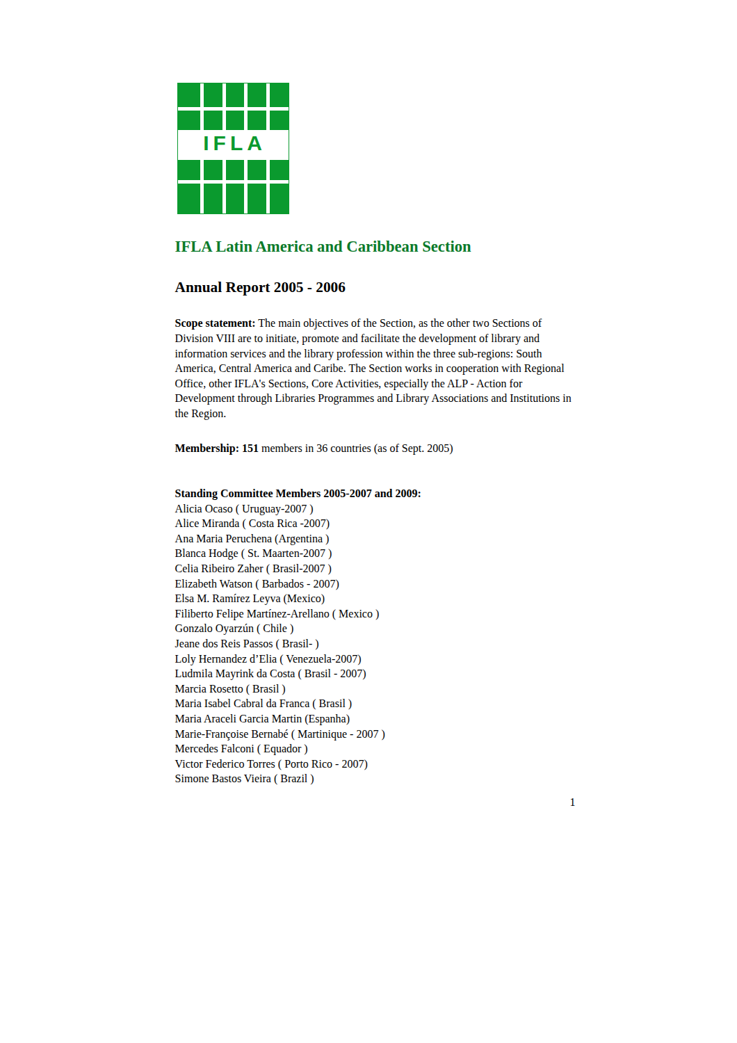IFLA
IFLA Latin America and Caribbean Section
Annual Report 2005 - 2006
Scope statement: The main objectives of the Section, as the other two Sections of Division VIII are to initiate, promote and facilitate the development of library and information services and the library profession within the three sub-regions: South America, Central America and Caribe. The Section works in cooperation with Regional Office, other IFLA's Sections, Core Activities, especially the ALP - Action for Development through Libraries Programmes and Library Associations and Institutions in the Region.
Membership: 151 members in 36 countries (as of Sept. 2005)
Standing Committee Members 2005-2007 and 2009:
Alicia Ocaso ( Uruguay-2007 )
Alice Miranda ( Costa Rica -2007)
Ana Maria Peruchena (Argentina )
Blanca Hodge ( St. Maarten-2007 )
Celia Ribeiro Zaher ( Brasil-2007 )
Elizabeth Watson ( Barbados - 2007)
Elsa M. Ramírez Leyva (Mexico)
Filiberto Felipe Martínez-Arellano ( Mexico )
Gonzalo Oyarzún ( Chile )
Jeane dos Reis Passos ( Brasil- )
Loly Hernandez d’Elia ( Venezuela-2007)
Ludmila Mayrink da Costa ( Brasil - 2007)
Marcia Rosetto ( Brasil )
Maria Isabel Cabral da Franca ( Brasil )
Maria Araceli Garcia Martin (Espanha)
Marie-Françoise Bernabé ( Martinique - 2007 )
Mercedes Falconi ( Equador )
Victor Federico Torres ( Porto Rico - 2007)
Simone Bastos Vieira ( Brazil )
1